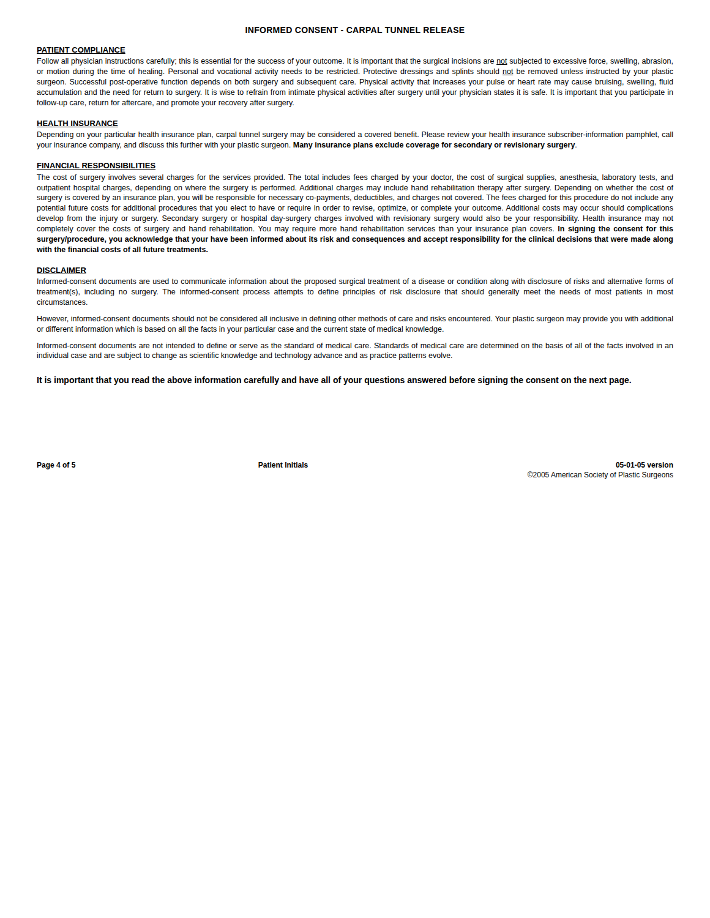INFORMED CONSENT - CARPAL TUNNEL RELEASE
PATIENT COMPLIANCE
Follow all physician instructions carefully; this is essential for the success of your outcome. It is important that the surgical incisions are not subjected to excessive force, swelling, abrasion, or motion during the time of healing. Personal and vocational activity needs to be restricted. Protective dressings and splints should not be removed unless instructed by your plastic surgeon. Successful post-operative function depends on both surgery and subsequent care. Physical activity that increases your pulse or heart rate may cause bruising, swelling, fluid accumulation and the need for return to surgery. It is wise to refrain from intimate physical activities after surgery until your physician states it is safe. It is important that you participate in follow-up care, return for aftercare, and promote your recovery after surgery.
HEALTH INSURANCE
Depending on your particular health insurance plan, carpal tunnel surgery may be considered a covered benefit. Please review your health insurance subscriber-information pamphlet, call your insurance company, and discuss this further with your plastic surgeon. Many insurance plans exclude coverage for secondary or revisionary surgery.
FINANCIAL RESPONSIBILITIES
The cost of surgery involves several charges for the services provided. The total includes fees charged by your doctor, the cost of surgical supplies, anesthesia, laboratory tests, and outpatient hospital charges, depending on where the surgery is performed. Additional charges may include hand rehabilitation therapy after surgery. Depending on whether the cost of surgery is covered by an insurance plan, you will be responsible for necessary co-payments, deductibles, and charges not covered. The fees charged for this procedure do not include any potential future costs for additional procedures that you elect to have or require in order to revise, optimize, or complete your outcome. Additional costs may occur should complications develop from the injury or surgery. Secondary surgery or hospital day-surgery charges involved with revisionary surgery would also be your responsibility. Health insurance may not completely cover the costs of surgery and hand rehabilitation. You may require more hand rehabilitation services than your insurance plan covers. In signing the consent for this surgery/procedure, you acknowledge that your have been informed about its risk and consequences and accept responsibility for the clinical decisions that were made along with the financial costs of all future treatments.
DISCLAIMER
Informed-consent documents are used to communicate information about the proposed surgical treatment of a disease or condition along with disclosure of risks and alternative forms of treatment(s), including no surgery. The informed-consent process attempts to define principles of risk disclosure that should generally meet the needs of most patients in most circumstances.
However, informed-consent documents should not be considered all inclusive in defining other methods of care and risks encountered. Your plastic surgeon may provide you with additional or different information which is based on all the facts in your particular case and the current state of medical knowledge.
Informed-consent documents are not intended to define or serve as the standard of medical care. Standards of medical care are determined on the basis of all of the facts involved in an individual case and are subject to change as scientific knowledge and technology advance and as practice patterns evolve.
It is important that you read the above information carefully and have all of your questions answered before signing the consent on the next page.
Page 4 of 5
Patient Initials
05-01-05 version
©2005 American Society of Plastic Surgeons